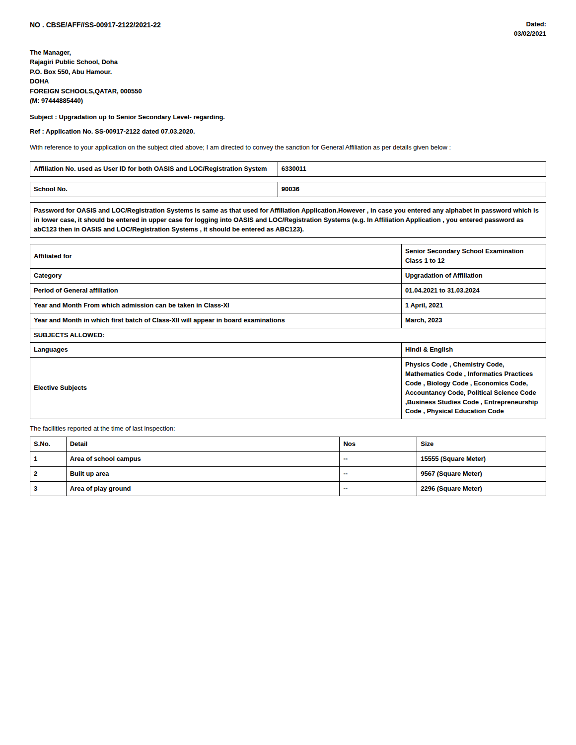NO . CBSE/AFF//SS-00917-2122/2021-22
Dated:
03/02/2021
The Manager,
Rajagiri Public School, Doha
P.O. Box 550, Abu Hamour.
DOHA
FOREIGN SCHOOLS,QATAR, 000550
(M: 97444885440)
Subject : Upgradation up to Senior Secondary Level- regarding.
Ref : Application No. SS-00917-2122 dated 07.03.2020.
With reference to your application on the subject cited above; I am directed to convey the sanction for General Affiliation as per details given below :
| Affiliation No. used as User ID for both OASIS and LOC/Registration System | 6330011 |
| School No. | 90036 |
Password for OASIS and LOC/Registration Systems is same as that used for Affiliation Application.However , in case you entered any alphabet in password which is in lower case, it should be entered in upper case for logging into OASIS and LOC/Registration Systems (e.g. In Affiliation Application , you entered password as abC123 then in OASIS and LOC/Registration Systems , it should be entered as ABC123).
| Affiliated for | Senior Secondary School Examination Class 1 to 12 |
| Category | Upgradation of Affiliation |
| Period of General affiliation | 01.04.2021 to 31.03.2024 |
| Year and Month From which admission can be taken in Class-XI | 1 April, 2021 |
| Year and Month in which first batch of Class-XII will appear in board examinations | March, 2023 |
| SUBJECTS ALLOWED: |
| Languages | Hindi & English |
| Elective Subjects | Physics Code , Chemistry Code, Mathematics Code , Informatics Practices Code , Biology Code , Economics Code, Accountancy Code, Political Science Code ,Business Studies Code , Entrepreneurship Code , Physical Education Code |
The facilities reported at the time of last inspection:
| S.No. | Detail | Nos | Size |
| --- | --- | --- | --- |
| 1 | Area of school campus | -- | 15555 (Square Meter) |
| 2 | Built up area | -- | 9567 (Square Meter) |
| 3 | Area of play ground | -- | 2296 (Square Meter) |